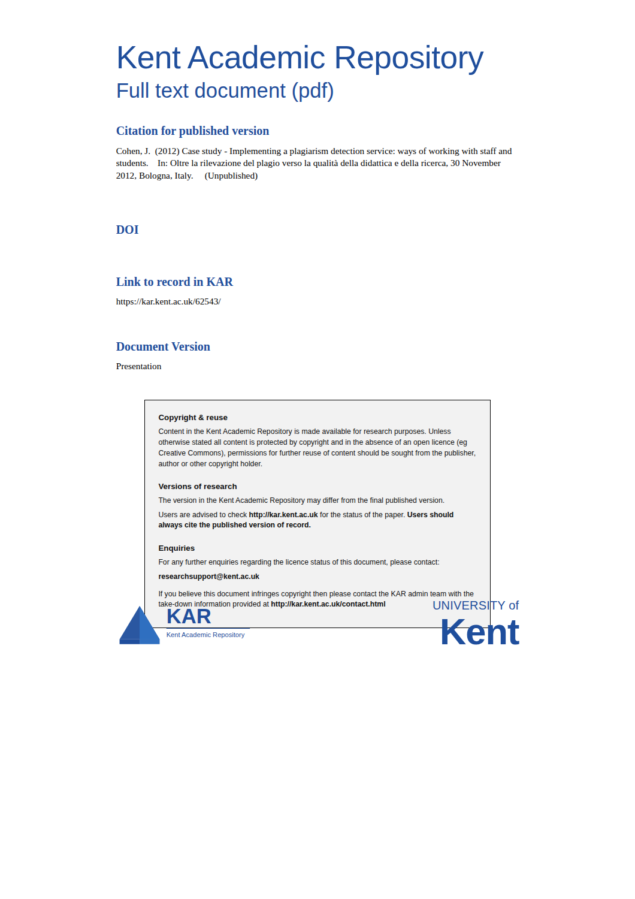Kent Academic Repository
Full text document (pdf)
Citation for published version
Cohen, J. (2012) Case study - Implementing a plagiarism detection service: ways of working with staff and students. In: Oltre la rilevazione del plagio verso la qualità della didattica e della ricerca, 30 November 2012, Bologna, Italy. (Unpublished)
DOI
Link to record in KAR
https://kar.kent.ac.uk/62543/
Document Version
Presentation
Copyright & reuse
Content in the Kent Academic Repository is made available for research purposes. Unless otherwise stated all content is protected by copyright and in the absence of an open licence (eg Creative Commons), permissions for further reuse of content should be sought from the publisher, author or other copyright holder.
Versions of research
The version in the Kent Academic Repository may differ from the final published version.
Users are advised to check http://kar.kent.ac.uk for the status of the paper. Users should always cite the published version of record.
Enquiries
For any further enquiries regarding the licence status of this document, please contact:
researchsupport@kent.ac.uk
If you believe this document infringes copyright then please contact the KAR admin team with the take-down information provided at http://kar.kent.ac.uk/contact.html
Kent Academic Repository KAR Kent Academic Repository
UNIVERSITY of Kent